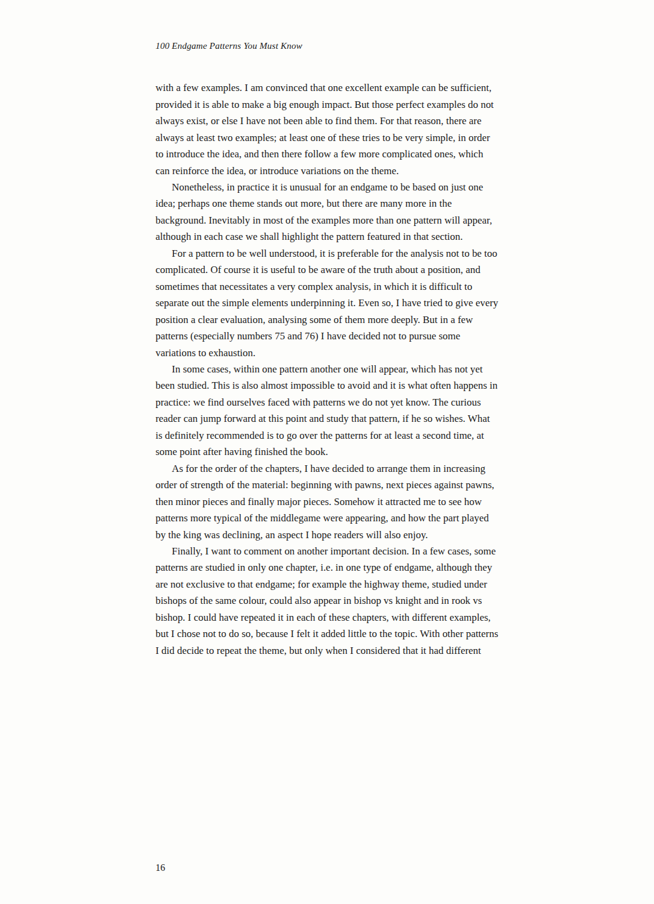100 Endgame Patterns You Must Know
with a few examples. I am convinced that one excellent example can be sufficient, provided it is able to make a big enough impact. But those perfect examples do not always exist, or else I have not been able to find them. For that reason, there are always at least two examples; at least one of these tries to be very simple, in order to introduce the idea, and then there follow a few more complicated ones, which can reinforce the idea, or introduce variations on the theme.
Nonetheless, in practice it is unusual for an endgame to be based on just one idea; perhaps one theme stands out more, but there are many more in the background. Inevitably in most of the examples more than one pattern will appear, although in each case we shall highlight the pattern featured in that section.
For a pattern to be well understood, it is preferable for the analysis not to be too complicated. Of course it is useful to be aware of the truth about a position, and sometimes that necessitates a very complex analysis, in which it is difficult to separate out the simple elements underpinning it. Even so, I have tried to give every position a clear evaluation, analysing some of them more deeply. But in a few patterns (especially numbers 75 and 76) I have decided not to pursue some variations to exhaustion.
In some cases, within one pattern another one will appear, which has not yet been studied. This is also almost impossible to avoid and it is what often happens in practice: we find ourselves faced with patterns we do not yet know. The curious reader can jump forward at this point and study that pattern, if he so wishes. What is definitely recommended is to go over the patterns for at least a second time, at some point after having finished the book.
As for the order of the chapters, I have decided to arrange them in increasing order of strength of the material: beginning with pawns, next pieces against pawns, then minor pieces and finally major pieces. Somehow it attracted me to see how patterns more typical of the middlegame were appearing, and how the part played by the king was declining, an aspect I hope readers will also enjoy.
Finally, I want to comment on another important decision. In a few cases, some patterns are studied in only one chapter, i.e. in one type of endgame, although they are not exclusive to that endgame; for example the highway theme, studied under bishops of the same colour, could also appear in bishop vs knight and in rook vs bishop. I could have repeated it in each of these chapters, with different examples, but I chose not to do so, because I felt it added little to the topic. With other patterns I did decide to repeat the theme, but only when I considered that it had different
16